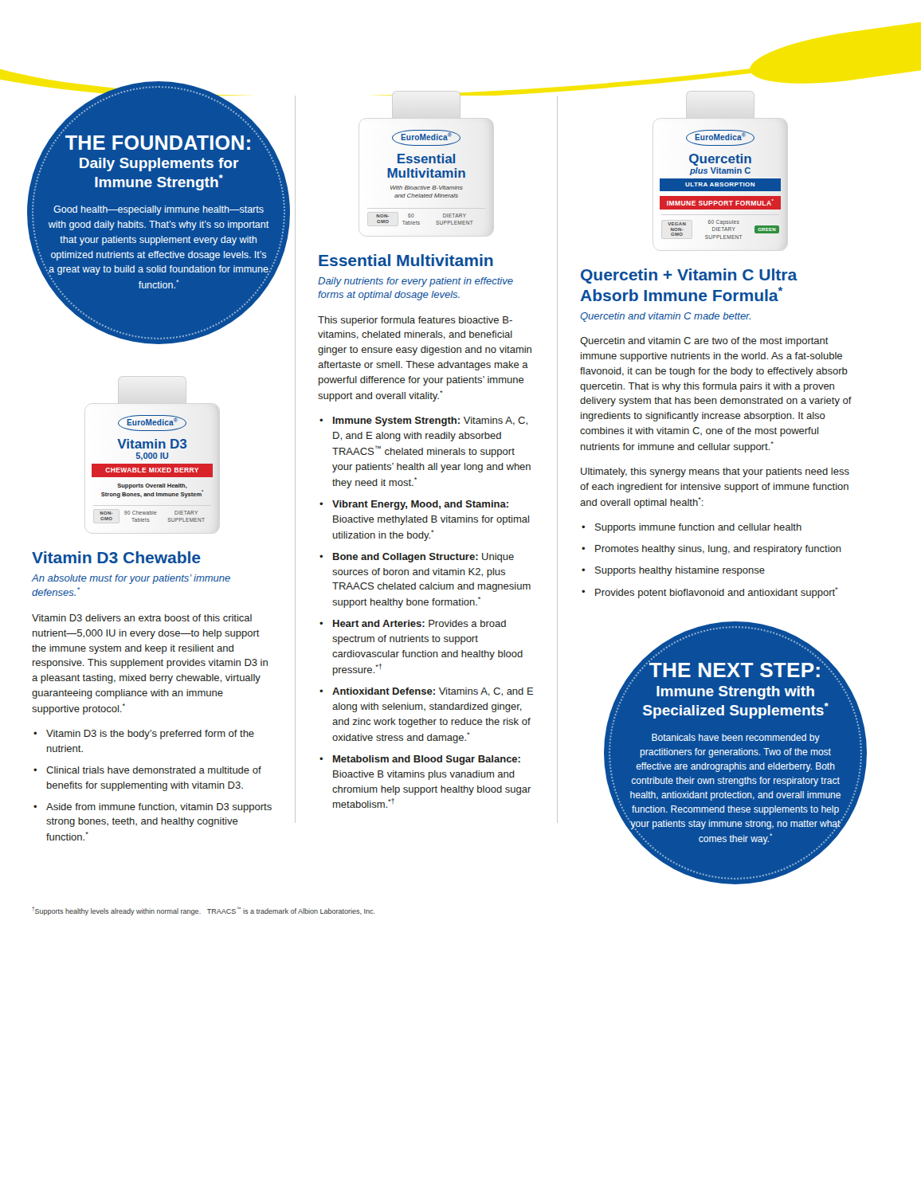The Foundation:
Daily Supplements for
Immune Strength*
Good health—especially immune health—starts with good daily habits. That’s why it’s so important that your patients supplement every day with optimized nutrients at effective dosage levels. It’s a great way to build a solid foundation for immune function.*
EuroMedica®
Vitamin D35,000 IU
CHEWABLE MIXED BERRY
Supports Overall Health,
Strong Bones, and Immune System*
NON-GMO 90 Chewable Tablets DIETARY SUPPLEMENT
Vitamin D3 Chewable
An absolute must for your patients’ immune defenses.*
Vitamin D3 delivers an extra boost of this critical nutrient—5,000 IU in every dose—to help support the immune system and keep it resilient and responsive. This supplement provides vitamin D3 in a pleasant tasting, mixed berry chewable, virtually guaranteeing compliance with an immune supportive protocol.*
Vitamin D3 is the body’s preferred form of the nutrient.
Clinical trials have demonstrated a multitude of benefits for supplementing with vitamin D3.
Aside from immune function, vitamin D3 supports strong bones, teeth, and healthy cognitive function.*
EuroMedica®
Essential
Multivitamin
With Bioactive B-Vitamins
and Chelated Minerals
NON-GMO 60 Tablets DIETARY SUPPLEMENT
Essential Multivitamin
Daily nutrients for every patient in effective forms at optimal dosage levels.
This superior formula features bioactive B-vitamins, chelated minerals, and beneficial ginger to ensure easy digestion and no vitamin aftertaste or smell. These advantages make a powerful difference for your patients’ immune support and overall vitality.*
Immune System Strength: Vitamins A, C, D, and E along with readily absorbed TRAACS™ chelated minerals to support your patients’ health all year long and when they need it most.*
Vibrant Energy, Mood, and Stamina: Bioactive methylated B vitamins for optimal utilization in the body.*
Bone and Collagen Structure: Unique sources of boron and vitamin K2, plus TRAACS chelated calcium and magnesium support healthy bone formation.*
Heart and Arteries: Provides a broad spectrum of nutrients to support cardiovascular function and healthy blood pressure.*†
Antioxidant Defense: Vitamins A, C, and E along with selenium, standardized ginger, and zinc work together to reduce the risk of oxidative stress and damage.*
Metabolism and Blood Sugar Balance: Bioactive B vitamins plus vanadium and chromium help support healthy blood sugar metabolism.*†
EuroMedica®
Quercetinplus Vitamin C
ULTRA ABSORPTION
IMMUNE SUPPORT FORMULA*
VEGAN
NON-GMO 60 Capsules
DIETARY SUPPLEMENT GREEN
Quercetin + Vitamin C Ultra
Absorb Immune Formula*
Quercetin and vitamin C made better.
Quercetin and vitamin C are two of the most important immune supportive nutrients in the world. As a fat-soluble flavonoid, it can be tough for the body to effectively absorb quercetin. That is why this formula pairs it with a proven delivery system that has been demonstrated on a variety of ingredients to significantly increase absorption. It also combines it with vitamin C, one of the most powerful nutrients for immune and cellular support.*
Ultimately, this synergy means that your patients need less of each ingredient for intensive support of immune function and overall optimal health*:
Supports immune function and cellular health
Promotes healthy sinus, lung, and respiratory function
Supports healthy histamine response
Provides potent bioflavonoid and antioxidant support*
The Next Step:
Immune Strength with
Specialized Supplements*
Botanicals have been recommended by practitioners for generations. Two of the most effective are andrographis and elderberry. Both contribute their own strengths for respiratory tract health, antioxidant protection, and overall immune function. Recommend these supplements to help your patients stay immune strong, no matter what comes their way.*
†Supports healthy levels already within normal range. TRAACS™ is a trademark of Albion Laboratories, Inc.